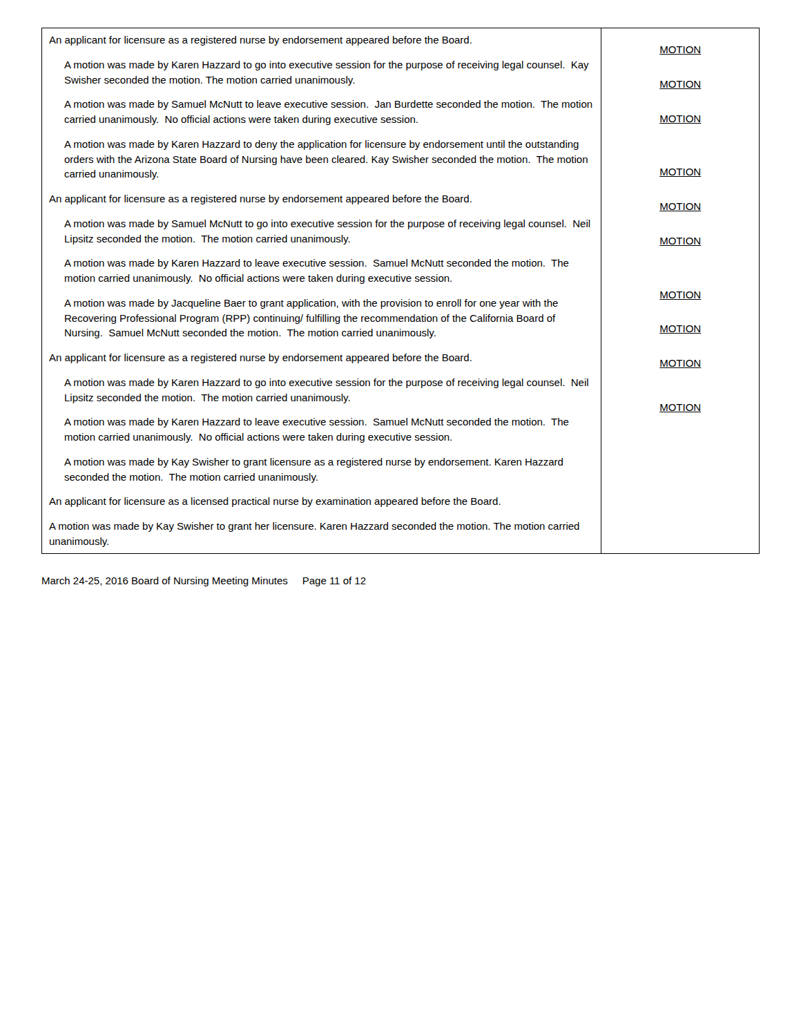| An applicant for licensure as a registered nurse by endorsement appeared before the Board. A motion was made by Karen Hazzard to go into executive session for the purpose of receiving legal counsel. Kay Swisher seconded the motion. The motion carried unanimously. A motion was made by Samuel McNutt to leave executive session. Jan Burdette seconded the motion. The motion carried unanimously. No official actions were taken during executive session. A motion was made by Karen Hazzard to deny the application for licensure by endorsement until the outstanding orders with the Arizona State Board of Nursing have been cleared. Kay Swisher seconded the motion. The motion carried unanimously. An applicant for licensure as a registered nurse by endorsement appeared before the Board. A motion was made by Samuel McNutt to go into executive session for the purpose of receiving legal counsel. Neil Lipsitz seconded the motion. The motion carried unanimously. A motion was made by Karen Hazzard to leave executive session. Samuel McNutt seconded the motion. The motion carried unanimously. No official actions were taken during executive session. A motion was made by Jacqueline Baer to grant application, with the provision to enroll for one year with the Recovering Professional Program (RPP) continuing/ fulfilling the recommendation of the California Board of Nursing. Samuel McNutt seconded the motion. The motion carried unanimously. An applicant for licensure as a registered nurse by endorsement appeared before the Board. A motion was made by Karen Hazzard to go into executive session for the purpose of receiving legal counsel. Neil Lipsitz seconded the motion. The motion carried unanimously. A motion was made by Karen Hazzard to leave executive session. Samuel McNutt seconded the motion. The motion carried unanimously. No official actions were taken during executive session. A motion was made by Kay Swisher to grant licensure as a registered nurse by endorsement. Karen Hazzard seconded the motion. The motion carried unanimously. An applicant for licensure as a licensed practical nurse by examination appeared before the Board. A motion was made by Kay Swisher to grant her licensure. Karen Hazzard seconded the motion. The motion carried unanimously. | MOTION MOTION MOTION MOTION MOTION MOTION MOTION MOTION MOTION MOTION |
March 24-25, 2016 Board of Nursing Meeting Minutes Page 11 of 12